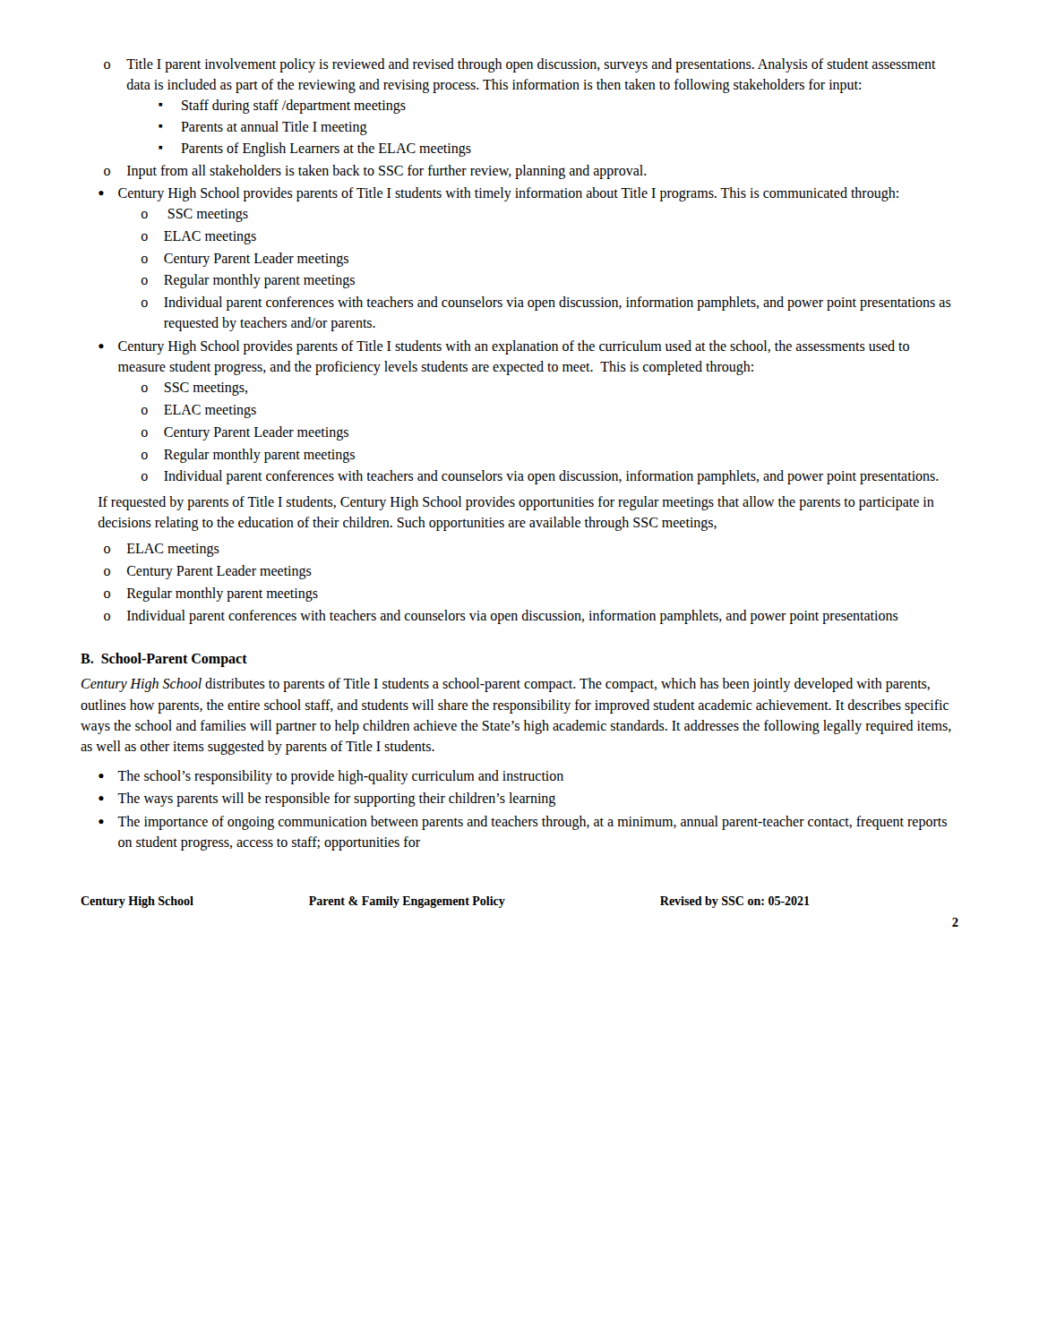Title I parent involvement policy is reviewed and revised through open discussion, surveys and presentations. Analysis of student assessment data is included as part of the reviewing and revising process. This information is then taken to following stakeholders for input:
Staff during staff /department meetings
Parents at annual Title I meeting
Parents of English Learners at the ELAC meetings
Input from all stakeholders is taken back to SSC for further review, planning and approval.
Century High School provides parents of Title I students with timely information about Title I programs. This is communicated through:
SSC meetings
ELAC meetings
Century Parent Leader meetings
Regular monthly parent meetings
Individual parent conferences with teachers and counselors via open discussion, information pamphlets, and power point presentations as requested by teachers and/or parents.
Century High School provides parents of Title I students with an explanation of the curriculum used at the school, the assessments used to measure student progress, and the proficiency levels students are expected to meet. This is completed through:
SSC meetings,
ELAC meetings
Century Parent Leader meetings
Regular monthly parent meetings
Individual parent conferences with teachers and counselors via open discussion, information pamphlets, and power point presentations.
If requested by parents of Title I students, Century High School provides opportunities for regular meetings that allow the parents to participate in decisions relating to the education of their children. Such opportunities are available through SSC meetings,
ELAC meetings
Century Parent Leader meetings
Regular monthly parent meetings
Individual parent conferences with teachers and counselors via open discussion, information pamphlets, and power point presentations
B. School-Parent Compact
Century High School distributes to parents of Title I students a school-parent compact. The compact, which has been jointly developed with parents, outlines how parents, the entire school staff, and students will share the responsibility for improved student academic achievement. It describes specific ways the school and families will partner to help children achieve the State’s high academic standards. It addresses the following legally required items, as well as other items suggested by parents of Title I students.
The school’s responsibility to provide high-quality curriculum and instruction
The ways parents will be responsible for supporting their children’s learning
The importance of ongoing communication between parents and teachers through, at a minimum, annual parent-teacher contact, frequent reports on student progress, access to staff; opportunities for
| Century High School | Parent & Family Engagement Policy | Revised by SSC on: 05-2021 |
2